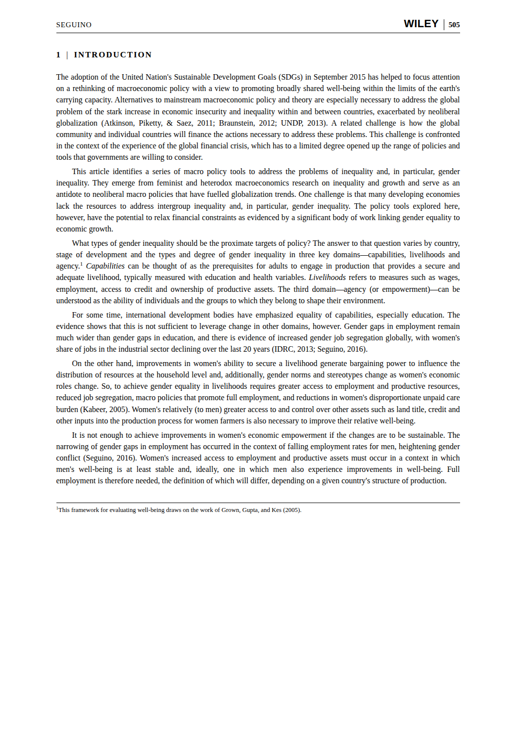SEGUINO WILEY 505
1|INTRODUCTION
The adoption of the United Nation's Sustainable Development Goals (SDGs) in September 2015 has helped to focus attention on a rethinking of macroeconomic policy with a view to promoting broadly shared well-being within the limits of the earth's carrying capacity. Alternatives to mainstream macroeconomic policy and theory are especially necessary to address the global problem of the stark increase in economic insecurity and inequality within and between countries, exacerbated by neoliberal globalization (Atkinson, Piketty, & Saez, 2011; Braunstein, 2012; UNDP, 2013). A related challenge is how the global community and individual countries will finance the actions necessary to address these problems. This challenge is confronted in the context of the experience of the global financial crisis, which has to a limited degree opened up the range of policies and tools that governments are willing to consider.
This article identifies a series of macro policy tools to address the problems of inequality and, in particular, gender inequality. They emerge from feminist and heterodox macroeconomics research on inequality and growth and serve as an antidote to neoliberal macro policies that have fuelled globalization trends. One challenge is that many developing economies lack the resources to address intergroup inequality and, in particular, gender inequality. The policy tools explored here, however, have the potential to relax financial constraints as evidenced by a significant body of work linking gender equality to economic growth.
What types of gender inequality should be the proximate targets of policy? The answer to that question varies by country, stage of development and the types and degree of gender inequality in three key domains—capabilities, livelihoods and agency.1 Capabilities can be thought of as the prerequisites for adults to engage in production that provides a secure and adequate livelihood, typically measured with education and health variables. Livelihoods refers to measures such as wages, employment, access to credit and ownership of productive assets. The third domain—agency (or empowerment)—can be understood as the ability of individuals and the groups to which they belong to shape their environment.
For some time, international development bodies have emphasized equality of capabilities, especially education. The evidence shows that this is not sufficient to leverage change in other domains, however. Gender gaps in employment remain much wider than gender gaps in education, and there is evidence of increased gender job segregation globally, with women's share of jobs in the industrial sector declining over the last 20 years (IDRC, 2013; Seguino, 2016).
On the other hand, improvements in women's ability to secure a livelihood generate bargaining power to influence the distribution of resources at the household level and, additionally, gender norms and stereotypes change as women's economic roles change. So, to achieve gender equality in livelihoods requires greater access to employment and productive resources, reduced job segregation, macro policies that promote full employment, and reductions in women's disproportionate unpaid care burden (Kabeer, 2005). Women's relatively (to men) greater access to and control over other assets such as land title, credit and other inputs into the production process for women farmers is also necessary to improve their relative well-being.
It is not enough to achieve improvements in women's economic empowerment if the changes are to be sustainable. The narrowing of gender gaps in employment has occurred in the context of falling employment rates for men, heightening gender conflict (Seguino, 2016). Women's increased access to employment and productive assets must occur in a context in which men's well-being is at least stable and, ideally, one in which men also experience improvements in well-being. Full employment is therefore needed, the definition of which will differ, depending on a given country's structure of production.
1This framework for evaluating well-being draws on the work of Grown, Gupta, and Kes (2005).